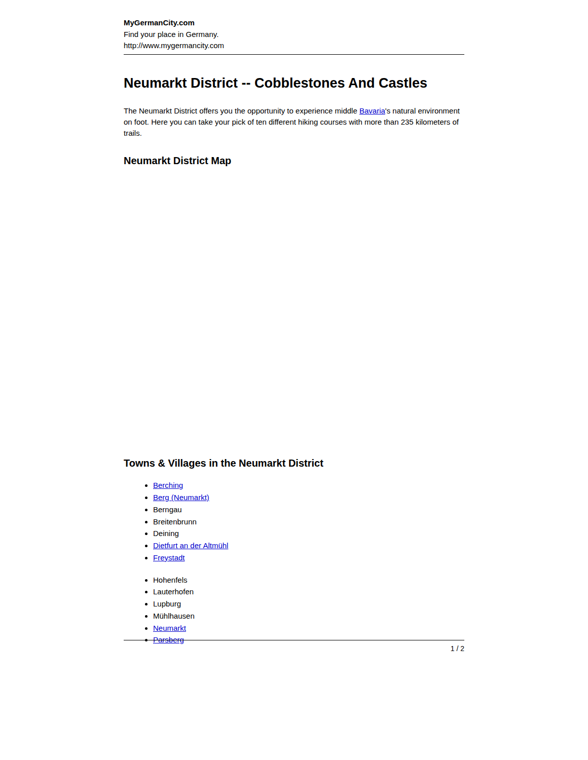MyGermanCity.com
Find your place in Germany.
http://www.mygermancity.com
Neumarkt District -- Cobblestones And Castles
The Neumarkt District offers you the opportunity to experience middle Bavaria's natural environment on foot. Here you can take your pick of ten different hiking courses with more than 235 kilometers of trails.
Neumarkt District Map
Towns & Villages in the Neumarkt District
Berching
Berg (Neumarkt)
Berngau
Breitenbrunn
Deining
Dietfurt an der Altmühl
Freystadt
Hohenfels
Lauterhofen
Lupburg
Mühlhausen
Neumarkt
Parsberg
1 / 2